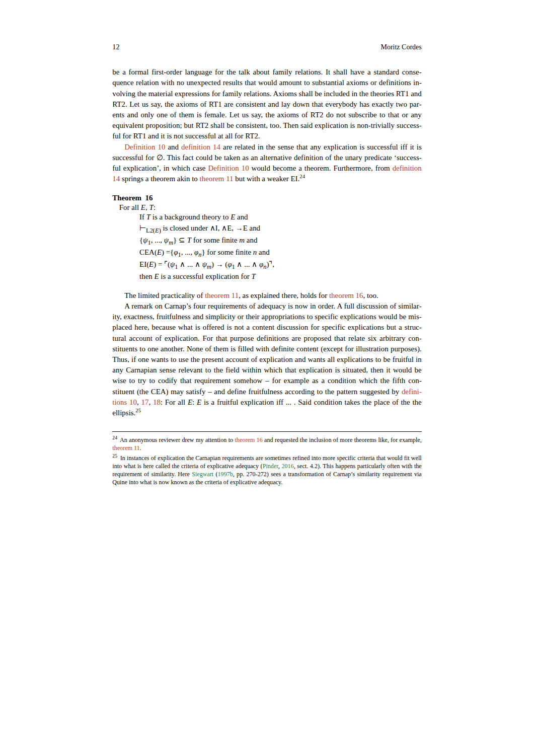12 Moritz Cordes
be a formal first-order language for the talk about family relations. It shall have a standard consequence relation with no unexpected results that would amount to substantial axioms or definitions involving the material expressions for family relations. Axioms shall be included in the theories RT1 and RT2. Let us say, the axioms of RT1 are consistent and lay down that everybody has exactly two parents and only one of them is female. Let us say, the axioms of RT2 do not subscribe to that or any equivalent proposition; but RT2 shall be consistent, too. Then said explication is non-trivially successful for RT1 and it is not successful at all for RT2.
Definition 10 and definition 14 are related in the sense that any explication is successful iff it is successful for ∅. This fact could be taken as an alternative definition of the unary predicate ‘successful explication’, in which case Definition 10 would become a theorem. Furthermore, from definition 14 springs a theorem akin to theorem 11 but with a weaker EI.24
Theorem 16
For all E, T:
If T is a background theory to E and
⊢L2(E) is closed under ∧I, ∧E, →E and
{ψ1, ..., ψm} ⊆ T for some finite m and
CEA(E) ={φ1, ..., φn} for some finite n and
EI(E) = ⌜(ψ1 ∧ ... ∧ ψm) → (φ1 ∧ ... ∧ φn)⌝,
then E is a successful explication for T
The limited practicality of theorem 11, as explained there, holds for theorem 16, too.
A remark on Carnap’s four requirements of adequacy is now in order. A full discussion of similarity, exactness, fruitfulness and simplicity or their appropriations to specific explications would be misplaced here, because what is offered is not a content discussion for specific explications but a structural account of explication. For that purpose definitions are proposed that relate six arbitrary constituents to one another. None of them is filled with definite content (except for illustration purposes). Thus, if one wants to use the present account of explication and wants all explications to be fruitful in any Carnapian sense relevant to the field within which that explication is situated, then it would be wise to try to codify that requirement somehow – for example as a condition which the fifth constituent (the CEA) may satisfy – and define fruitfulness according to the pattern suggested by definitions 10, 17, 18: For all E: E is a fruitful explication iff ... . Said condition takes the place of the the ellipsis.25
24 An anonymous reviewer drew my attention to theorem 16 and requested the inclusion of more theorems like, for example, theorem 11.
25 In instances of explication the Carnapian requirements are sometimes refined into more specific criteria that would fit well into what is here called the criteria of explicative adequacy (Pinder, 2016, sect. 4.2). This happens particularly often with the requirement of similarity. Here Siegwart (1997b, pp. 270-272) sees a transformation of Carnap’s similarity requirement via Quine into what is now known as the criteria of explicative adequacy.